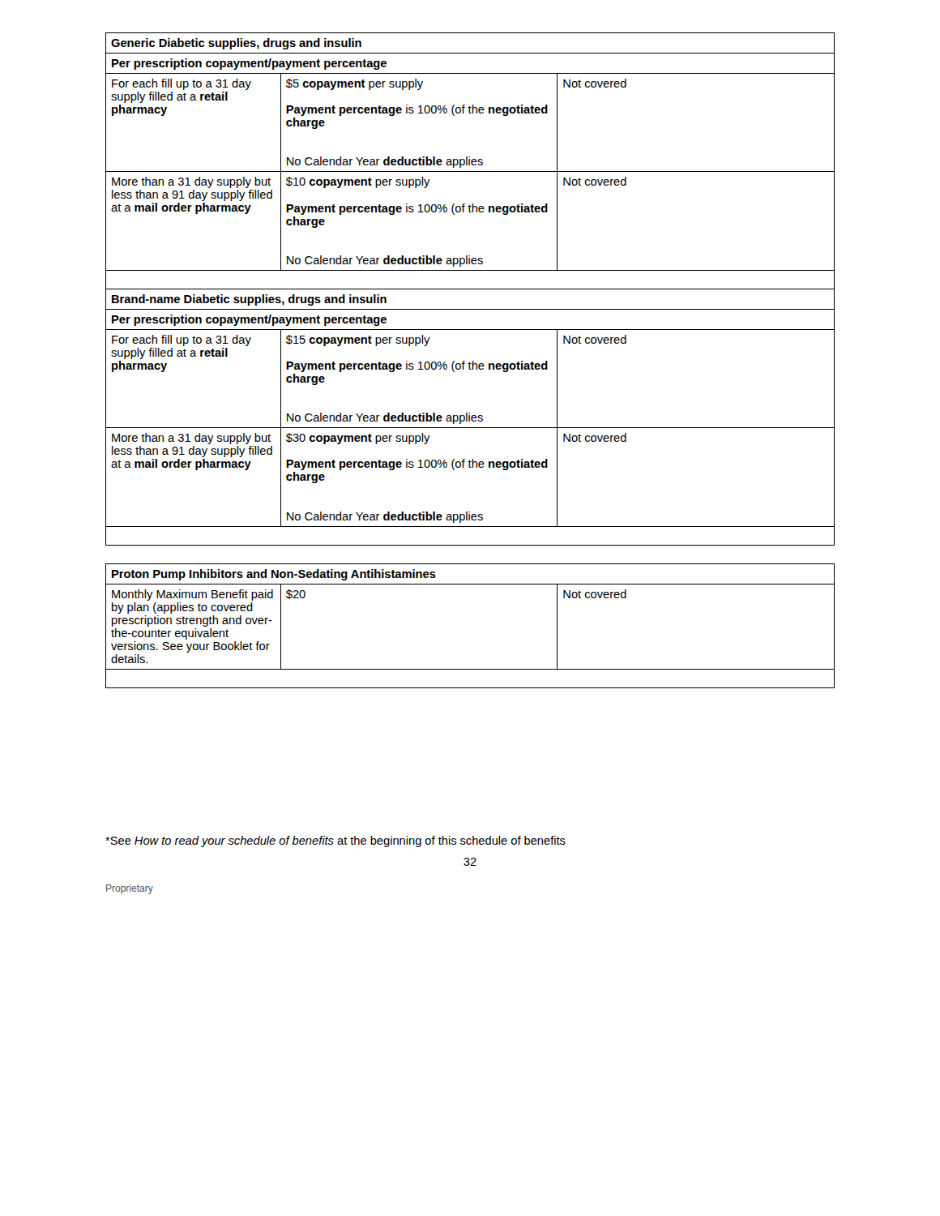| Generic Diabetic supplies, drugs and insulin |
| Per prescription copayment/payment percentage |
| For each fill up to a 31 day supply filled at a retail pharmacy | $5 copayment per supply Payment percentage is 100% (of the negotiated charge No Calendar Year deductible applies | Not covered |
| More than a 31 day supply but less than a 91 day supply filled at a mail order pharmacy | $10 copayment per supply Payment percentage is 100% (of the negotiated charge No Calendar Year deductible applies | Not covered |
| Brand-name Diabetic supplies, drugs and insulin |
| Per prescription copayment/payment percentage |
| For each fill up to a 31 day supply filled at a retail pharmacy | $15 copayment per supply Payment percentage is 100% (of the negotiated charge No Calendar Year deductible applies | Not covered |
| More than a 31 day supply but less than a 91 day supply filled at a mail order pharmacy | $30 copayment per supply Payment percentage is 100% (of the negotiated charge No Calendar Year deductible applies | Not covered |
| Proton Pump Inhibitors and Non-Sedating Antihistamines |
| Monthly Maximum Benefit paid by plan (applies to covered prescription strength and over-the-counter equivalent versions. See your Booklet for details. | $20 | Not covered |
*See How to read your schedule of benefits at the beginning of this schedule of benefits
32
Proprietary